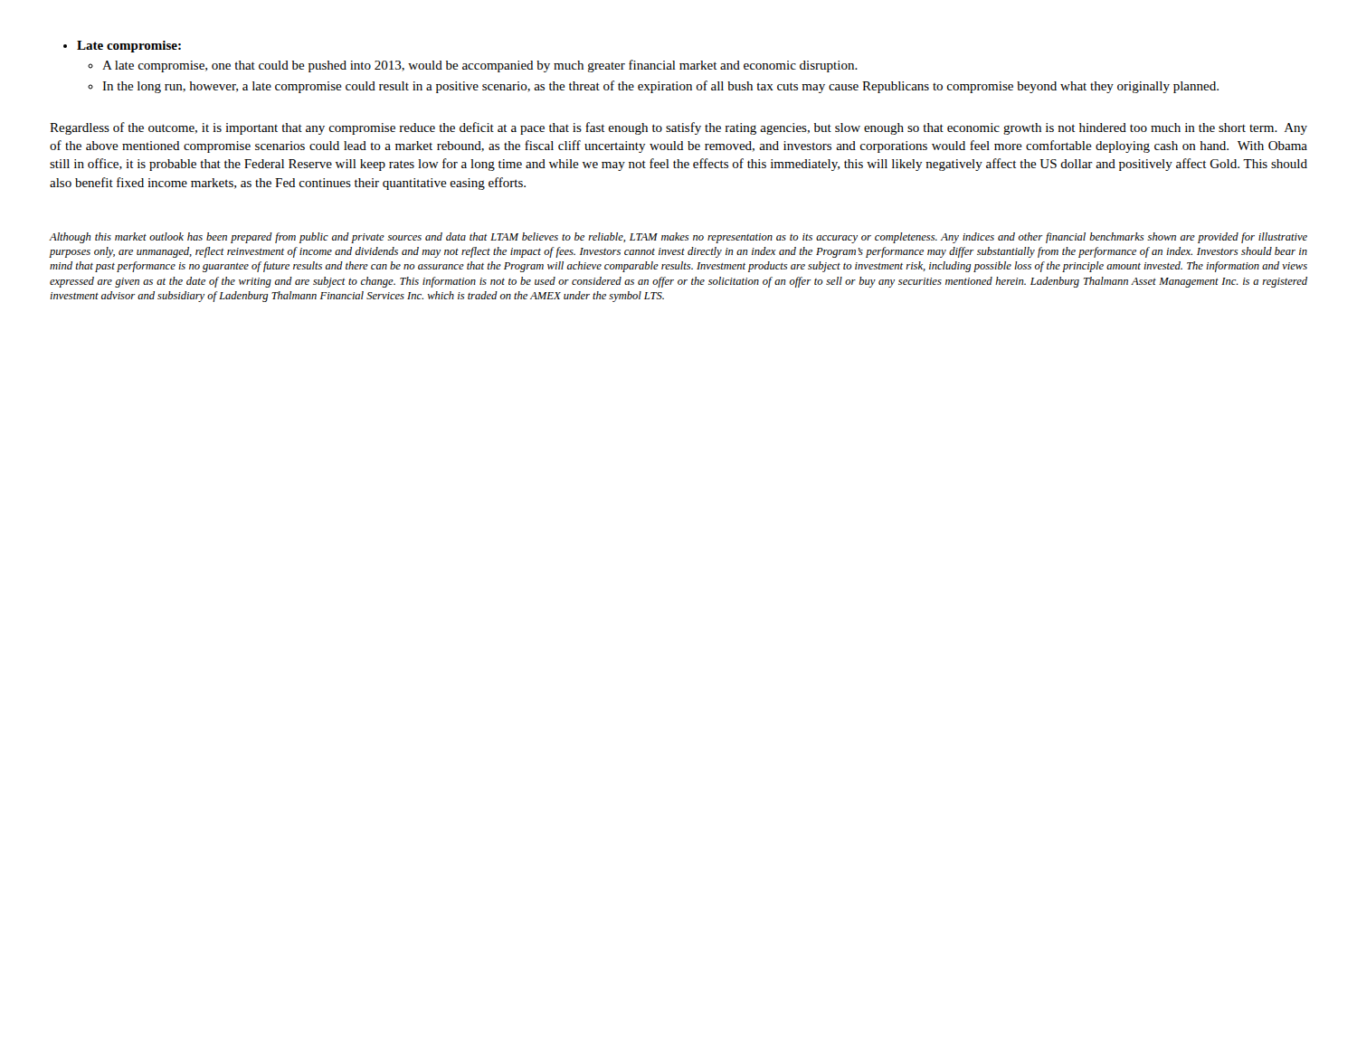Late compromise:
A late compromise, one that could be pushed into 2013, would be accompanied by much greater financial market and economic disruption.
In the long run, however, a late compromise could result in a positive scenario, as the threat of the expiration of all bush tax cuts may cause Republicans to compromise beyond what they originally planned.
Regardless of the outcome, it is important that any compromise reduce the deficit at a pace that is fast enough to satisfy the rating agencies, but slow enough so that economic growth is not hindered too much in the short term. Any of the above mentioned compromise scenarios could lead to a market rebound, as the fiscal cliff uncertainty would be removed, and investors and corporations would feel more comfortable deploying cash on hand. With Obama still in office, it is probable that the Federal Reserve will keep rates low for a long time and while we may not feel the effects of this immediately, this will likely negatively affect the US dollar and positively affect Gold. This should also benefit fixed income markets, as the Fed continues their quantitative easing efforts.
Although this market outlook has been prepared from public and private sources and data that LTAM believes to be reliable, LTAM makes no representation as to its accuracy or completeness. Any indices and other financial benchmarks shown are provided for illustrative purposes only, are unmanaged, reflect reinvestment of income and dividends and may not reflect the impact of fees. Investors cannot invest directly in an index and the Program’s performance may differ substantially from the performance of an index. Investors should bear in mind that past performance is no guarantee of future results and there can be no assurance that the Program will achieve comparable results. Investment products are subject to investment risk, including possible loss of the principle amount invested. The information and views expressed are given as at the date of the writing and are subject to change. This information is not to be used or considered as an offer or the solicitation of an offer to sell or buy any securities mentioned herein. Ladenburg Thalmann Asset Management Inc. is a registered investment advisor and subsidiary of Ladenburg Thalmann Financial Services Inc. which is traded on the AMEX under the symbol LTS.